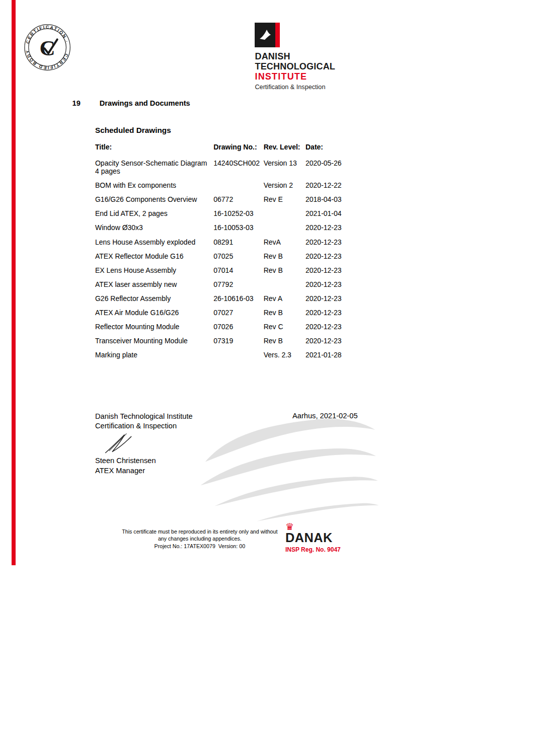CERTIFICATION · DTI CERTIFIED BODY C
DANISH
TECHNOLOGICAL
INSTITUTE
Certification & Inspection
19 Drawings and Documents
Scheduled Drawings
| Title: | Drawing No.: | Rev. Level: | Date: |
| --- | --- | --- | --- |
| Opacity Sensor-Schematic Diagram 4 pages | 14240SCH002 | Version 13 | 2020-05-26 |
| BOM with Ex components | | Version 2 | 2020-12-22 |
| G16/G26 Components Overview | 06772 | Rev E | 2018-04-03 |
| End Lid ATEX, 2 pages | 16-10252-03 | | 2021-01-04 |
| Window Ø30x3 | 16-10053-03 | | 2020-12-23 |
| Lens House Assembly exploded | 08291 | RevA | 2020-12-23 |
| ATEX Reflector Module G16 | 07025 | Rev B | 2020-12-23 |
| EX Lens House Assembly | 07014 | Rev B | 2020-12-23 |
| ATEX laser assembly new | 07792 | | 2020-12-23 |
| G26 Reflector Assembly | 26-10616-03 | Rev A | 2020-12-23 |
| ATEX Air Module G16/G26 | 07027 | Rev B | 2020-12-23 |
| Reflector Mounting Module | 07026 | Rev C | 2020-12-23 |
| Transceiver Mounting Module | 07319 | Rev B | 2020-12-23 |
| Marking plate | | Vers. 2.3 | 2021-01-28 |
Aarhus, 2021-02-05
Danish Technological Institute
Certification & Inspection
Steen Christensen
ATEX Manager
This certificate must be reproduced in its entirety only and without
any changes including appendices.
Project No.: 17ATEX0079 Version: 00
♛
DANAK
INSP Reg. No. 9047